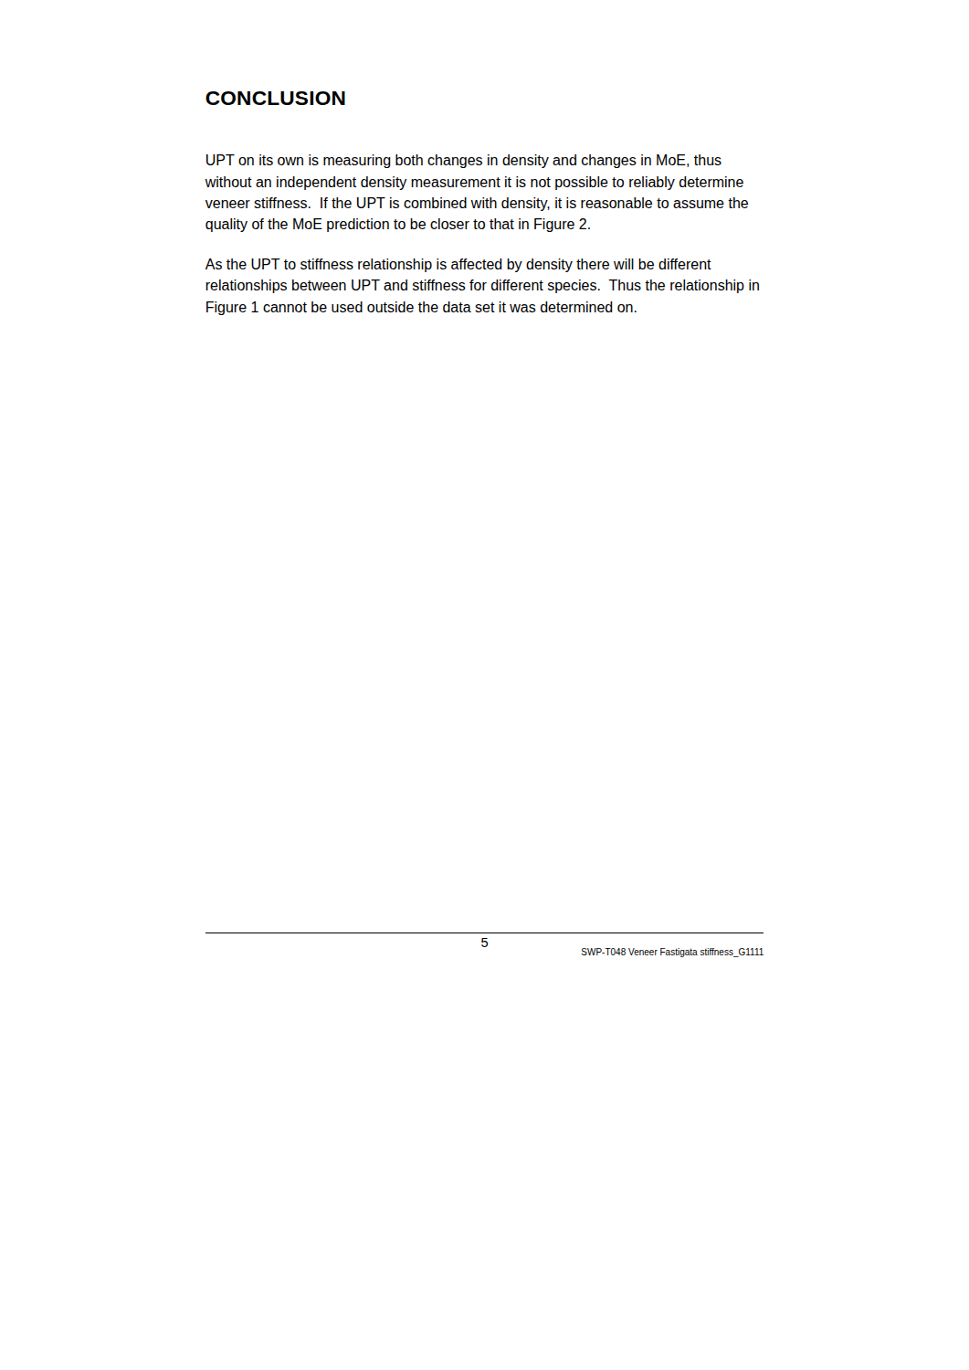CONCLUSION
UPT on its own is measuring both changes in density and changes in MoE, thus without an independent density measurement it is not possible to reliably determine veneer stiffness. If the UPT is combined with density, it is reasonable to assume the quality of the MoE prediction to be closer to that in Figure 2.
As the UPT to stiffness relationship is affected by density there will be different relationships between UPT and stiffness for different species. Thus the relationship in Figure 1 cannot be used outside the data set it was determined on.
5
SWP-T048 Veneer Fastigata stiffness_G1111